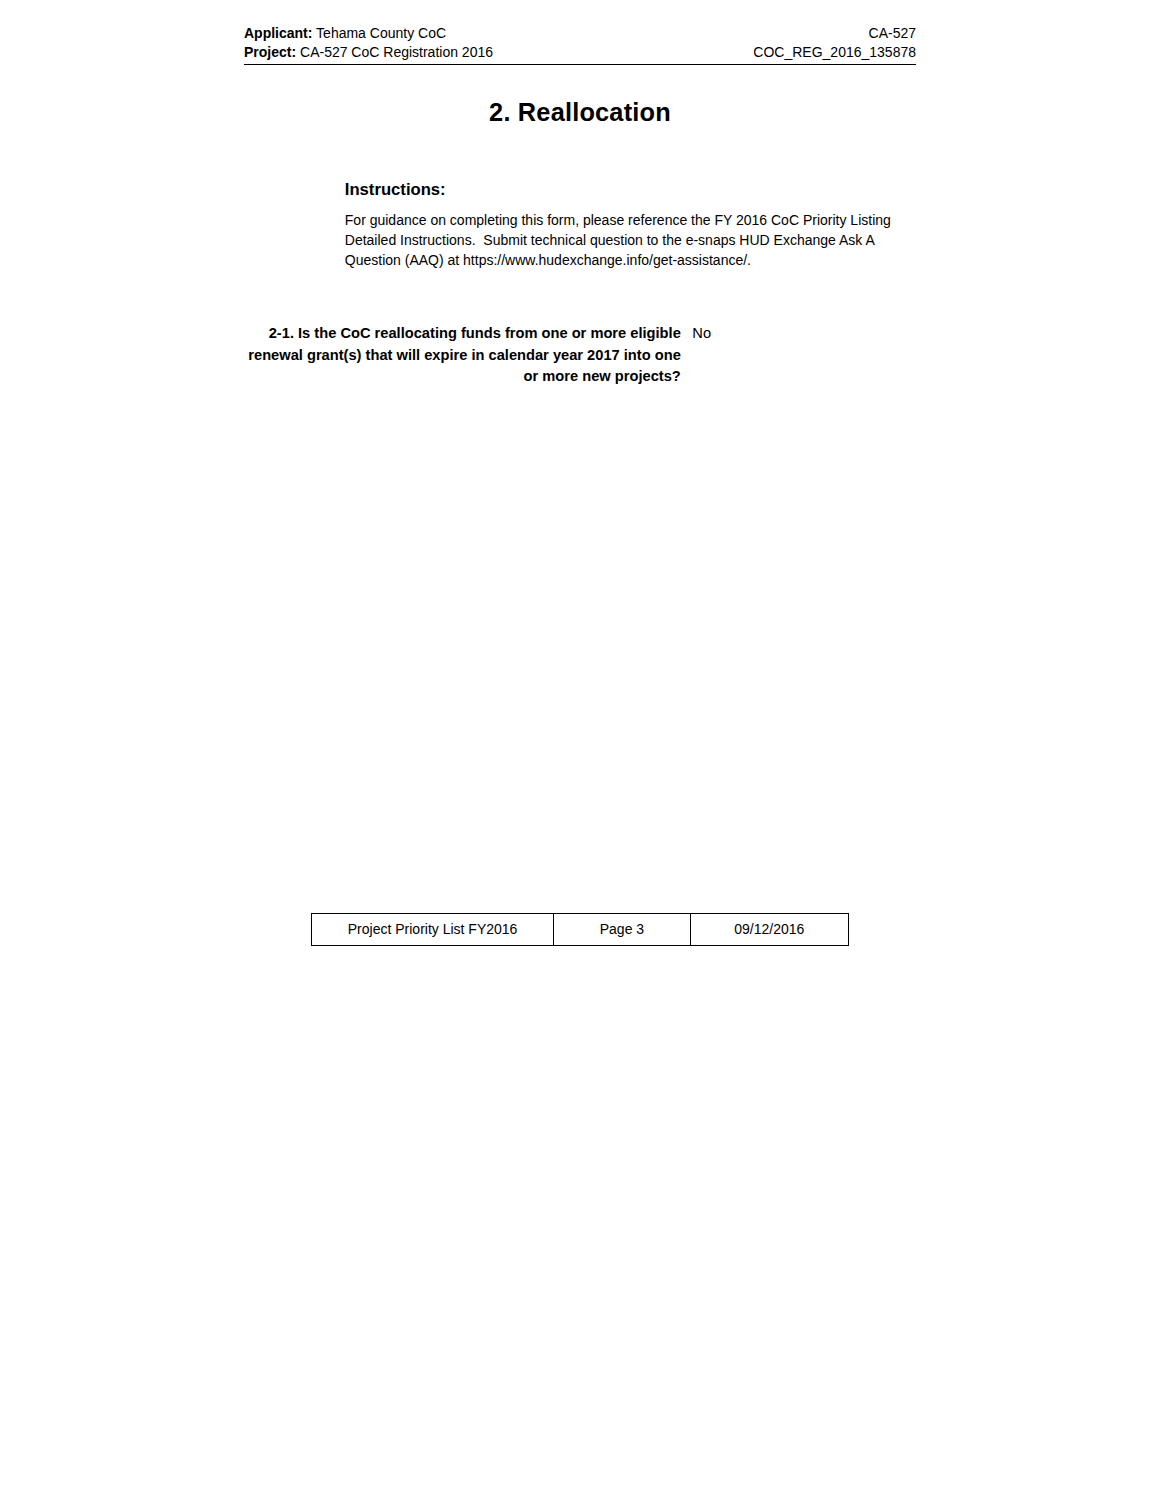| Applicant: Tehama County CoC | CA-527 |
| Project: CA-527 CoC Registration 2016 | COC_REG_2016_135878 |
2. Reallocation
Instructions:
For guidance on completing this form, please reference the FY 2016 CoC Priority Listing Detailed Instructions. Submit technical question to the e-snaps HUD Exchange Ask A Question (AAQ) at https://www.hudexchange.info/get-assistance/.
| 2-1. Is the CoC reallocating funds from one or more eligible renewal grant(s) that will expire in calendar year 2017 into one or more new projects? | No |
| Project Priority List FY2016 | Page 3 | 09/12/2016 |